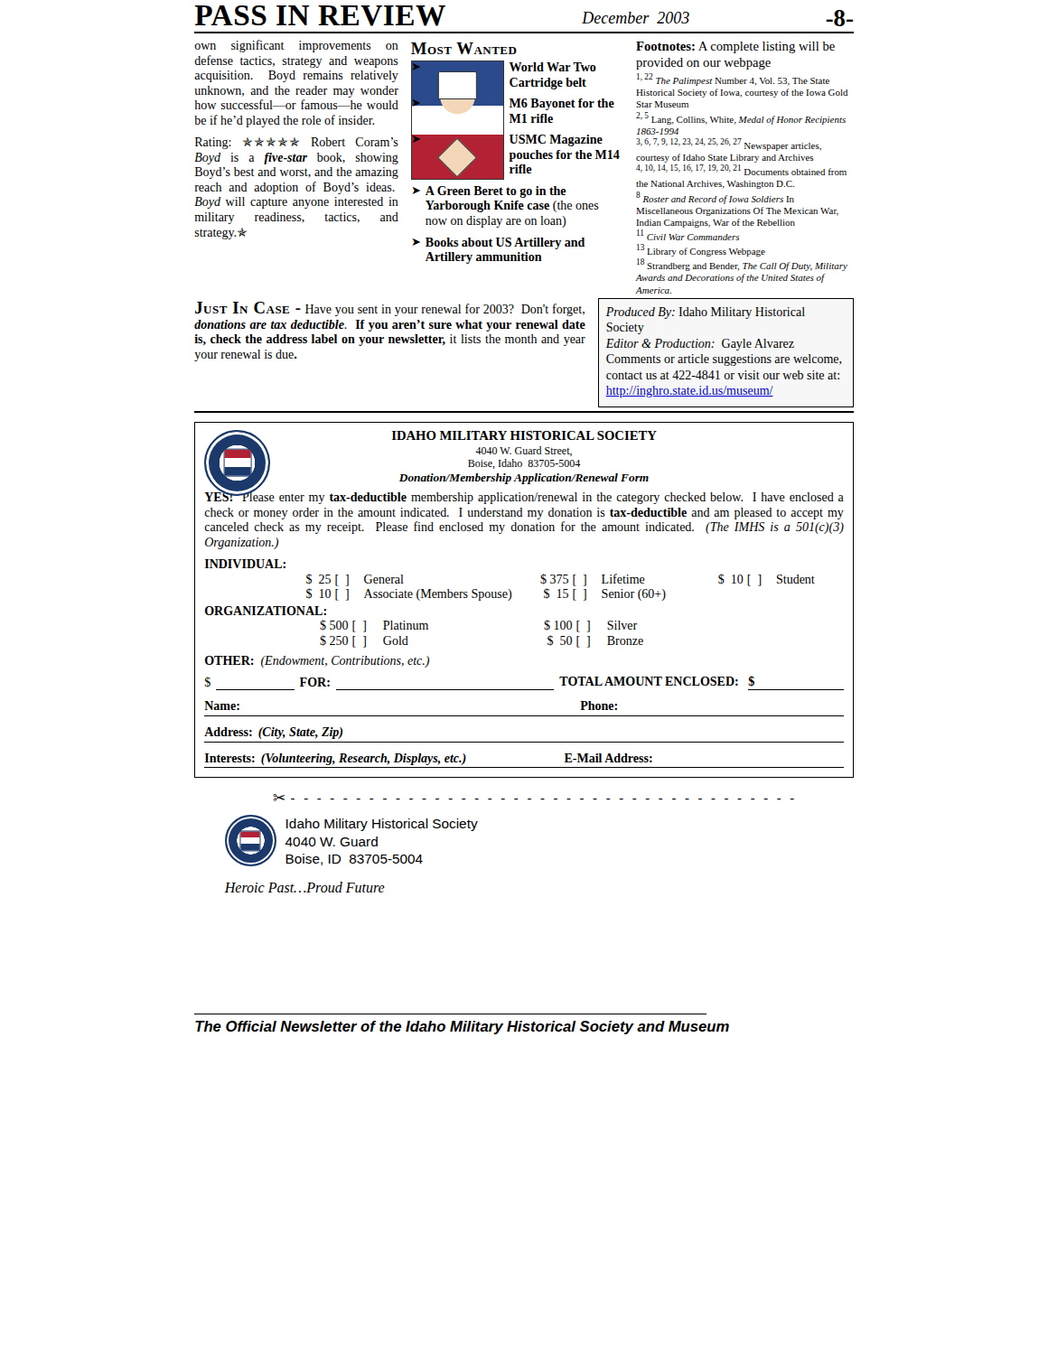PASS IN REVIEW
December 2003
-8-
own significant improvements on defense tactics, strategy and weapons acquisition. Boyd remains relatively unknown, and the reader may wonder how successful—or famous—he would be if he’d played the role of insider.
Rating: ✯✯✯✯✯ Robert Coram’s Boyd is a five-star book, showing Boyd’s best and worst, and the amazing reach and adoption of Boyd’s ideas. Boyd will capture anyone interested in military readiness, tactics, and strategy.✯
Most Wanted
World War Two Cartridge belt
M6 Bayonet for the M1 rifle
USMC Magazine pouches for the M14 rifle
A Green Beret to go in the Yarborough Knife case (the ones now on display are on loan)
Books about US Artillery and Artillery ammunition
Footnotes: A complete listing will be provided on our webpage
1, 22 The Palimpest Number 4, Vol. 53, The State Historical Society of Iowa, courtesy of the Iowa Gold Star Museum
2, 5 Lang, Collins, White, Medal of Honor Recipients 1863-1994
3, 6, 7, 9, 12, 23, 24, 25, 26, 27 Newspaper articles, courtesy of Idaho State Library and Archives
4, 10, 14, 15, 16, 17, 19, 20, 21 Documents obtained from the National Archives, Washington D.C.
8 Roster and Record of Iowa Soldiers In Miscellaneous Organizations Of The Mexican War, Indian Campaigns, War of the Rebellion
11 Civil War Commanders
13 Library of Congress Webpage
18 Strandberg and Bender, The Call Of Duty, Military Awards and Decorations of the United States of America.
Just In Case - Have you sent in your renewal for 2003? Don't forget, donations are tax deductible. If you aren’t sure what your renewal date is, check the address label on your newsletter, it lists the month and year your renewal is due.
Produced By: Idaho Military Historical Society
Editor & Production: Gayle Alvarez
Comments or article suggestions are welcome, contact us at 422-4841 or visit our web site at:
http://inghro.state.id.us/museum/
IDAHO MILITARY HISTORICAL SOCIETY
4040 W. Guard Street,
Boise, Idaho 83705-5004
Donation/Membership Application/Renewal Form
YES! Please enter my tax-deductible membership application/renewal in the category checked below. I have enclosed a check or money order in the amount indicated. I understand my donation is tax-deductible and am pleased to accept my canceled check as my receipt. Please find enclosed my donation for the amount indicated. (The IMHS is a 501(c)(3) Organization.)
INDIVIDUAL:
| | $ 25 | [ ] | General | $ 375 | [ ] | Lifetime | $ 10 | [ ] | Student |
| | $ 10 | [ ] | Associate (Members Spouse) | $ 15 | [ ] | Senior (60+) | | | |
ORGANIZATIONAL:
| | $ 500 | [ ] | Platinum | $ 100 | [ ] | Silver | | | |
| | $ 250 | [ ] | Gold | $ 50 | [ ] | Bronze | | | |
OTHER: (Endowment, Contributions, etc.)
$ FOR: TOTAL AMOUNT ENCLOSED: $
Name: Phone:
Address: (City, State, Zip)
Interests: (Volunteering, Research, Displays, etc.) E-Mail Address:
✂ - - - - - - - - - - - - - - - - - - - - - - - - - - - - - - - - - - - - - - -
Idaho Military Historical Society
4040 W. Guard
Boise, ID 83705-5004
Heroic Past…Proud Future
The Official Newsletter of the Idaho Military Historical Society and Museum